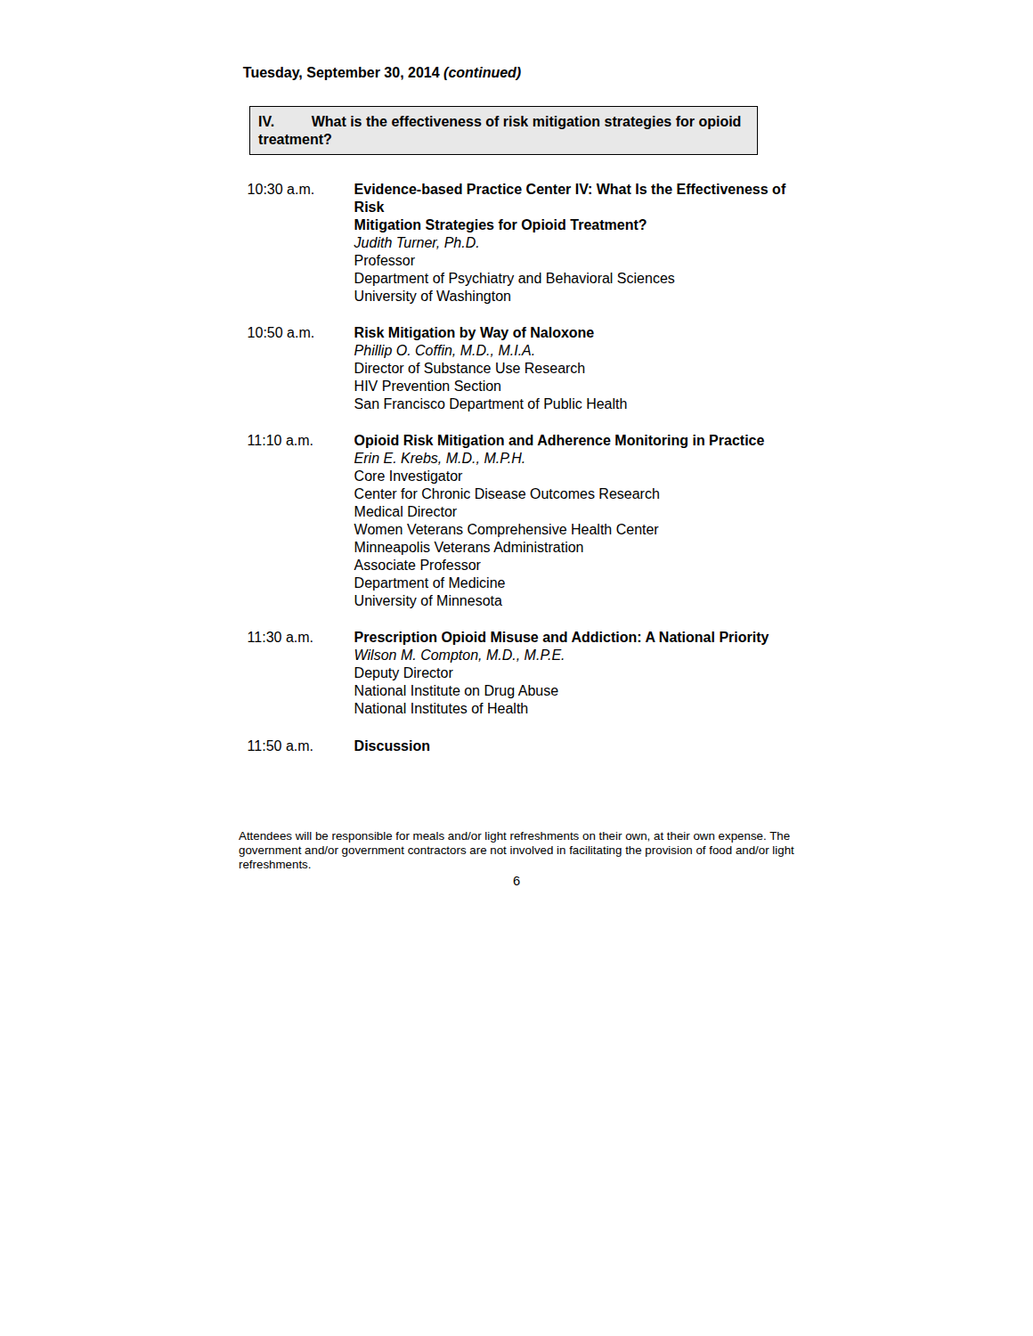Tuesday, September 30, 2014 (continued)
IV. What is the effectiveness of risk mitigation strategies for opioid treatment?
| 10:30 a.m. | Evidence-based Practice Center IV: What Is the Effectiveness of Risk Mitigation Strategies for Opioid Treatment? Judith Turner, Ph.D. Professor Department of Psychiatry and Behavioral Sciences University of Washington |
| 10:50 a.m. | Risk Mitigation by Way of Naloxone Phillip O. Coffin, M.D., M.I.A. Director of Substance Use Research HIV Prevention Section San Francisco Department of Public Health |
| 11:10 a.m. | Opioid Risk Mitigation and Adherence Monitoring in Practice Erin E. Krebs, M.D., M.P.H. Core Investigator Center for Chronic Disease Outcomes Research Medical Director Women Veterans Comprehensive Health Center Minneapolis Veterans Administration Associate Professor Department of Medicine University of Minnesota |
| 11:30 a.m. | Prescription Opioid Misuse and Addiction: A National Priority Wilson M. Compton, M.D., M.P.E. Deputy Director National Institute on Drug Abuse National Institutes of Health |
| 11:50 a.m. | Discussion |
Attendees will be responsible for meals and/or light refreshments on their own, at their own expense. The government and/or government contractors are not involved in facilitating the provision of food and/or light refreshments.
6